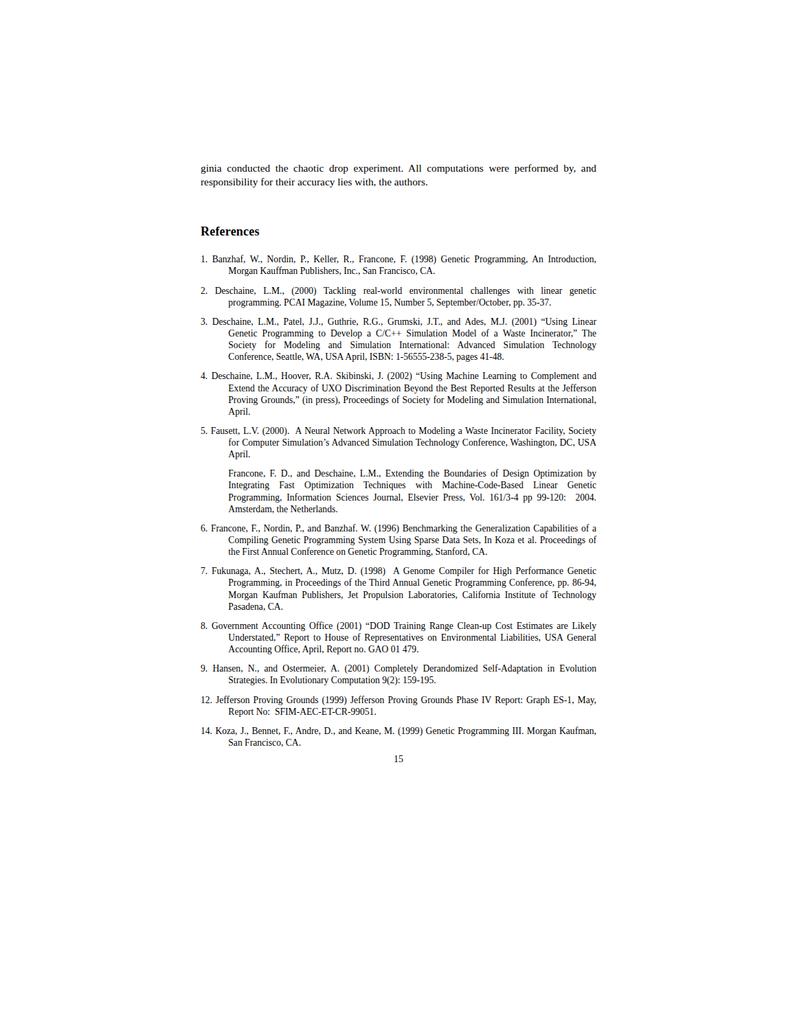ginia conducted the chaotic drop experiment. All computations were performed by, and responsibility for their accuracy lies with, the authors.
References
1. Banzhaf, W., Nordin, P., Keller, R., Francone, F. (1998) Genetic Programming, An Introduction, Morgan Kauffman Publishers, Inc., San Francisco, CA.
2. Deschaine, L.M., (2000) Tackling real-world environmental challenges with linear genetic programming. PCAI Magazine, Volume 15, Number 5, September/October, pp. 35-37.
3. Deschaine, L.M., Patel, J.J., Guthrie, R.G., Grumski, J.T., and Ades, M.J. (2001) “Using Linear Genetic Programming to Develop a C/C++ Simulation Model of a Waste Incinerator,” The Society for Modeling and Simulation International: Advanced Simulation Technology Conference, Seattle, WA, USA April, ISBN: 1-56555-238-5, pages 41-48.
4. Deschaine, L.M., Hoover, R.A. Skibinski, J. (2002) “Using Machine Learning to Complement and Extend the Accuracy of UXO Discrimination Beyond the Best Reported Results at the Jefferson Proving Grounds,” (in press), Proceedings of Society for Modeling and Simulation International, April.
5. Fausett, L.V. (2000). A Neural Network Approach to Modeling a Waste Incinerator Facility, Society for Computer Simulation’s Advanced Simulation Technology Conference, Washington, DC, USA April.
Francone, F. D., and Deschaine, L.M., Extending the Boundaries of Design Optimization by Integrating Fast Optimization Techniques with Machine-Code-Based Linear Genetic Programming, Information Sciences Journal, Elsevier Press, Vol. 161/3-4 pp 99-120: 2004. Amsterdam, the Netherlands.
6. Francone, F., Nordin, P., and Banzhaf. W. (1996) Benchmarking the Generalization Capabilities of a Compiling Genetic Programming System Using Sparse Data Sets, In Koza et al. Proceedings of the First Annual Conference on Genetic Programming, Stanford, CA.
7. Fukunaga, A., Stechert, A., Mutz, D. (1998) A Genome Compiler for High Performance Genetic Programming, in Proceedings of the Third Annual Genetic Programming Conference, pp. 86-94, Morgan Kaufman Publishers, Jet Propulsion Laboratories, California Institute of Technology Pasadena, CA.
8. Government Accounting Office (2001) “DOD Training Range Clean-up Cost Estimates are Likely Understated,” Report to House of Representatives on Environmental Liabilities, USA General Accounting Office, April, Report no. GAO 01 479.
9. Hansen, N., and Ostermeier, A. (2001) Completely Derandomized Self-Adaptation in Evolution Strategies. In Evolutionary Computation 9(2): 159-195.
12. Jefferson Proving Grounds (1999) Jefferson Proving Grounds Phase IV Report: Graph ES-1, May, Report No: SFIM-AEC-ET-CR-99051.
14. Koza, J., Bennet, F., Andre, D., and Keane, M. (1999) Genetic Programming III. Morgan Kaufman, San Francisco, CA.
15